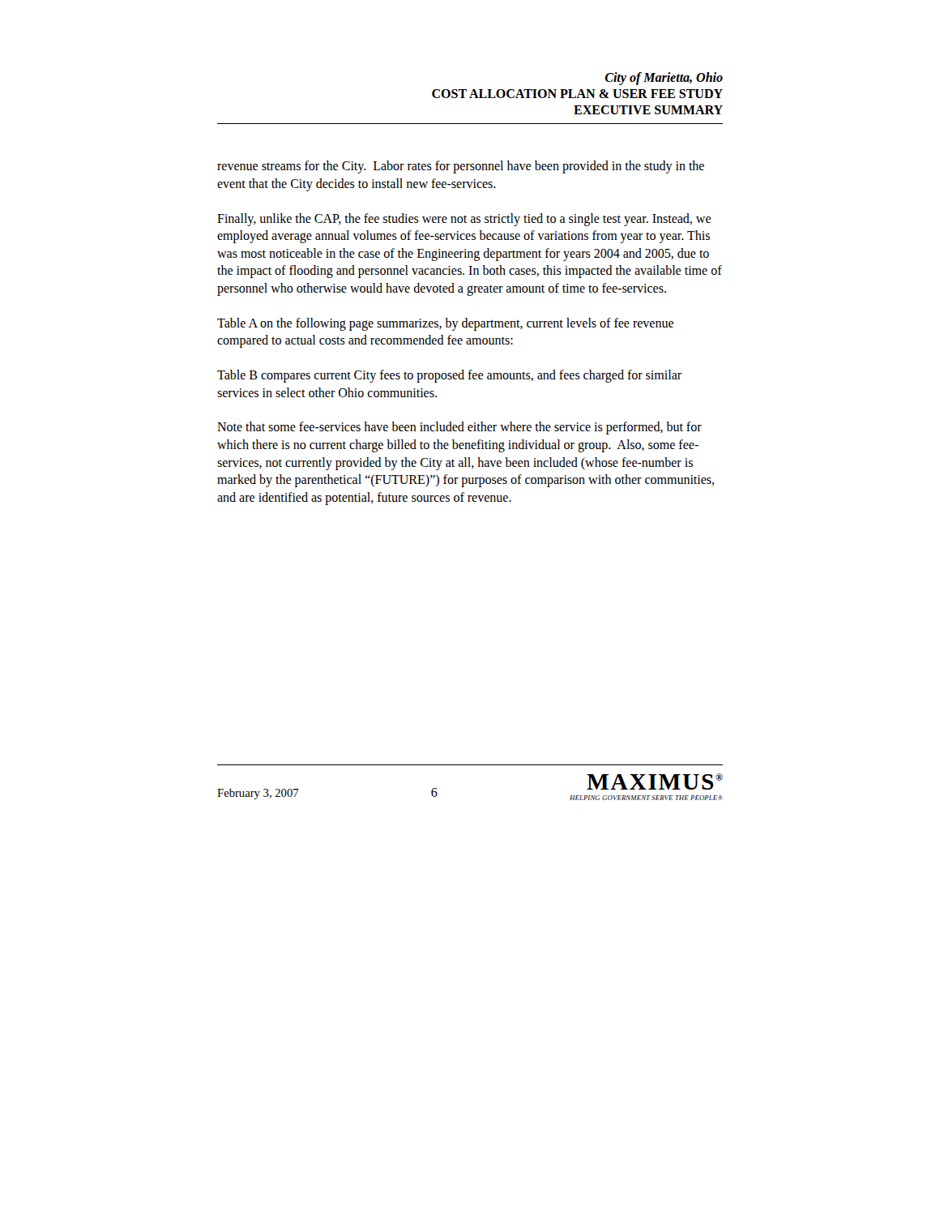City of Marietta, Ohio
Cost Allocation Plan & User Fee Study
Executive Summary
revenue streams for the City. Labor rates for personnel have been provided in the study in the event that the City decides to install new fee-services.
Finally, unlike the CAP, the fee studies were not as strictly tied to a single test year. Instead, we employed average annual volumes of fee-services because of variations from year to year. This was most noticeable in the case of the Engineering department for years 2004 and 2005, due to the impact of flooding and personnel vacancies. In both cases, this impacted the available time of personnel who otherwise would have devoted a greater amount of time to fee-services.
Table A on the following page summarizes, by department, current levels of fee revenue compared to actual costs and recommended fee amounts:
Table B compares current City fees to proposed fee amounts, and fees charged for similar services in select other Ohio communities.
Note that some fee-services have been included either where the service is performed, but for which there is no current charge billed to the benefiting individual or group. Also, some fee-services, not currently provided by the City at all, have been included (whose fee-number is marked by the parenthetical “(FUTURE)”) for purposes of comparison with other communities, and are identified as potential, future sources of revenue.
February 3, 2007
6
MAXIMUS®
HELPING GOVERNMENT SERVE THE PEOPLE®